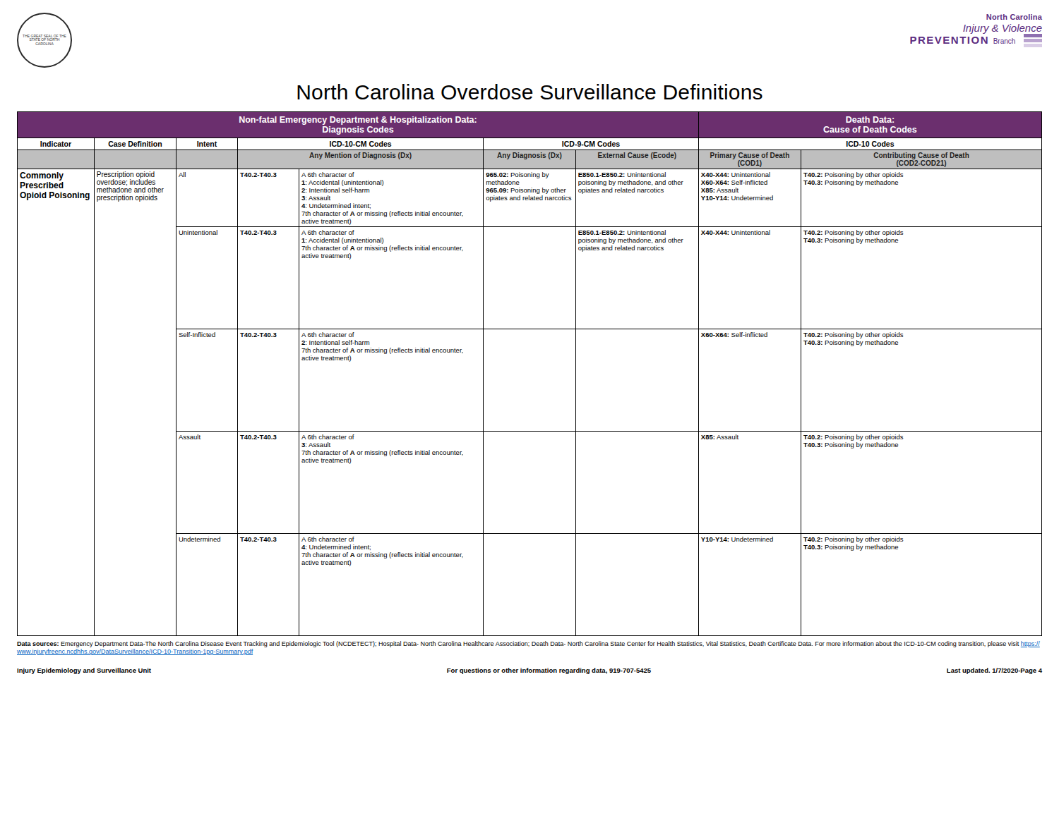THE GREAT SEAL OF THE STATE OF NORTH CAROLINA
North Carolina
Injury & Violence
PREVENTION Branch
North Carolina Overdose Surveillance Definitions
| Non-fatal Emergency Department & Hospitalization Data: Diagnosis Codes | Death Data: Cause of Death Codes |
| --- | --- |
| Indicator | Case Definition | Intent | ICD-10-CM Codes | ICD-9-CM Codes | ICD-10 Codes |
| | | | Any Mention of Diagnosis (Dx) | Any Diagnosis (Dx) | External Cause (Ecode) | Primary Cause of Death (COD1) | Contributing Cause of Death (COD2-COD21) |
| Commonly Prescribed Opioid Poisoning | Prescription opioid overdose; includes methadone and other prescription opioids | All | T40.2-T40.3 | A 6th character of 1 : Accidental (unintentional) 2 : Intentional self-harm 3 : Assault 4 : Undetermined intent; 7th character of A or missing (reflects initial encounter, active treatment) | 965.02: Poisoning by methadone 965.09: Poisoning by other opiates and related narcotics | E850.1-E850.2: Unintentional poisoning by methadone, and other opiates and related narcotics | X40-X44: Unintentional X60-X64: Self-inflicted X85: Assault Y10-Y14: Undetermined | T40.2: Poisoning by other opioids T40.3: Poisoning by methadone |
| Unintentional | T40.2-T40.3 | A 6th character of 1 : Accidental (unintentional) 7th character of A or missing (reflects initial encounter, active treatment) | | E850.1-E850.2: Unintentional poisoning by methadone, and other opiates and related narcotics | X40-X44: Unintentional | T40.2: Poisoning by other opioids T40.3: Poisoning by methadone |
| Self-Inflicted | T40.2-T40.3 | A 6th character of 2 : Intentional self-harm 7th character of A or missing (reflects initial encounter, active treatment) | | | X60-X64: Self-inflicted | T40.2: Poisoning by other opioids T40.3: Poisoning by methadone |
| Assault | T40.2-T40.3 | A 6th character of 3 : Assault 7th character of A or missing (reflects initial encounter, active treatment) | | | X85: Assault | T40.2: Poisoning by other opioids T40.3: Poisoning by methadone |
| Undetermined | T40.2-T40.3 | A 6th character of 4 : Undetermined intent; 7th character of A or missing (reflects initial encounter, active treatment) | | | Y10-Y14: Undetermined | T40.2: Poisoning by other opioids T40.3: Poisoning by methadone |
Data sources: Emergency Department Data-The North Carolina Disease Event Tracking and Epidemiologic Tool (NCDETECT); Hospital Data- North Carolina Healthcare Association; Death Data- North Carolina State Center for Health Statistics, Vital Statistics, Death Certificate Data. For more information about the ICD-10-CM coding transition, please visit https://www.injuryfreenc.ncdhhs.gov/DataSurveillance/ICD-10-Transition-1pg-Summary.pdf
Injury Epidemiology and Surveillance Unit
For questions or other information regarding data, 919-707-5425
Last updated. 1/7/2020-Page 4